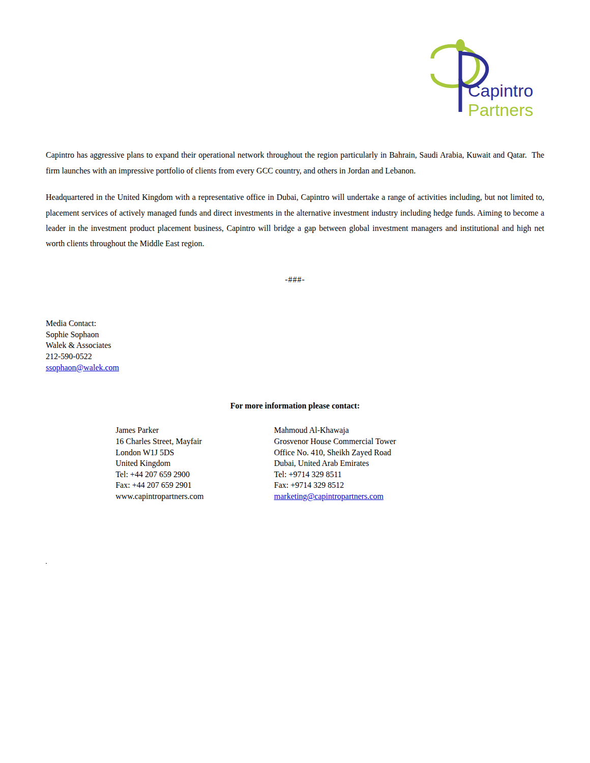Capintro has aggressive plans to expand their operational network throughout the region particularly in Bahrain, Saudi Arabia, Kuwait and Qatar. The firm launches with an impressive portfolio of clients from every GCC country, and others in Jordan and Lebanon.
Headquartered in the United Kingdom with a representative office in Dubai, Capintro will undertake a range of activities including, but not limited to, placement services of actively managed funds and direct investments in the alternative investment industry including hedge funds. Aiming to become a leader in the investment product placement business, Capintro will bridge a gap between global investment managers and institutional and high net worth clients throughout the Middle East region.
-###-
Media Contact:
Sophie Sophaon
Walek & Associates
212-590-0522
ssophaon@walek.com
For more information please contact:
| James Parker 16 Charles Street, Mayfair London W1J 5DS United Kingdom Tel: +44 207 659 2900 Fax: +44 207 659 2901 www.capintropartners.com | Mahmoud Al-Khawaja Grosvenor House Commercial Tower Office No. 410, Sheikh Zayed Road Dubai, United Arab Emirates Tel: +9714 329 8511 Fax: +9714 329 8512 marketing@capintropartners.com |